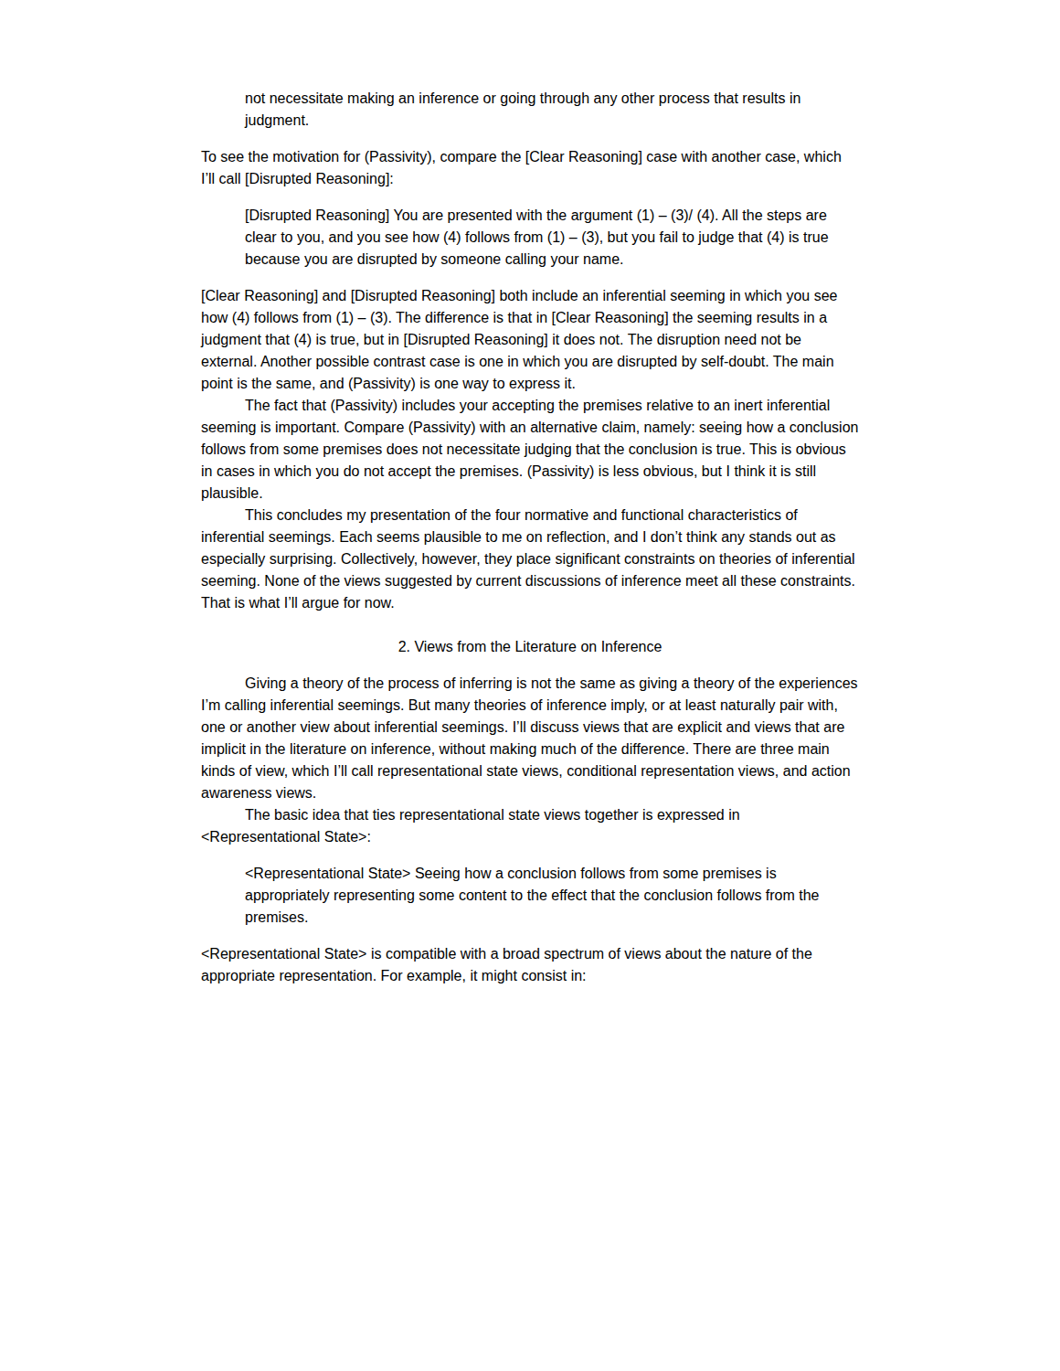not necessitate making an inference or going through any other process that results in judgment.
To see the motivation for (Passivity), compare the [Clear Reasoning] case with another case, which I’ll call [Disrupted Reasoning]:
[Disrupted Reasoning] You are presented with the argument (1) – (3)/ (4). All the steps are clear to you, and you see how (4) follows from (1) – (3), but you fail to judge that (4) is true because you are disrupted by someone calling your name.
[Clear Reasoning] and [Disrupted Reasoning] both include an inferential seeming in which you see how (4) follows from (1) – (3). The difference is that in [Clear Reasoning] the seeming results in a judgment that (4) is true, but in [Disrupted Reasoning] it does not. The disruption need not be external. Another possible contrast case is one in which you are disrupted by self-doubt. The main point is the same, and (Passivity) is one way to express it.
The fact that (Passivity) includes your accepting the premises relative to an inert inferential seeming is important. Compare (Passivity) with an alternative claim, namely: seeing how a conclusion follows from some premises does not necessitate judging that the conclusion is true. This is obvious in cases in which you do not accept the premises. (Passivity) is less obvious, but I think it is still plausible.
This concludes my presentation of the four normative and functional characteristics of inferential seemings. Each seems plausible to me on reflection, and I don’t think any stands out as especially surprising. Collectively, however, they place significant constraints on theories of inferential seeming. None of the views suggested by current discussions of inference meet all these constraints. That is what I’ll argue for now.
2. Views from the Literature on Inference
Giving a theory of the process of inferring is not the same as giving a theory of the experiences I’m calling inferential seemings. But many theories of inference imply, or at least naturally pair with, one or another view about inferential seemings. I’ll discuss views that are explicit and views that are implicit in the literature on inference, without making much of the difference. There are three main kinds of view, which I’ll call representational state views, conditional representation views, and action awareness views.
The basic idea that ties representational state views together is expressed in <Representational State>:
<Representational State> Seeing how a conclusion follows from some premises is appropriately representing some content to the effect that the conclusion follows from the premises.
<Representational State> is compatible with a broad spectrum of views about the nature of the appropriate representation. For example, it might consist in: